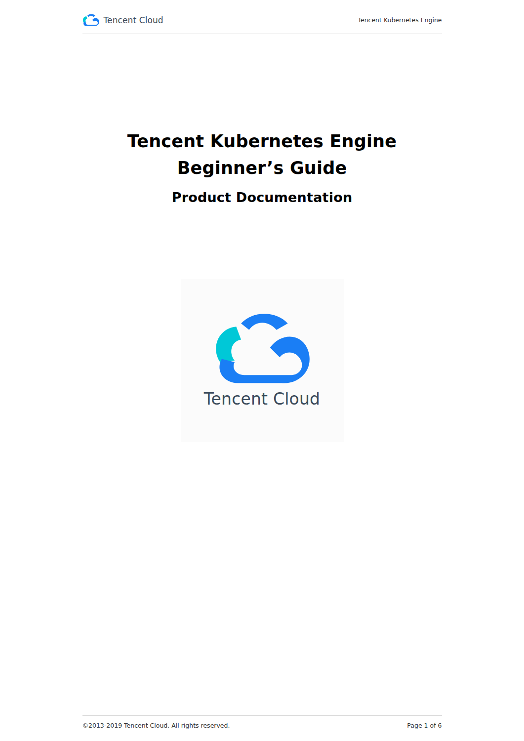Tencent Cloud
Tencent Kubernetes Engine
Tencent Kubernetes Engine Beginner’s Guide
Product Documentation
Tencent Cloud
©2013-2019 Tencent Cloud. All rights reserved. Page 1 of 6